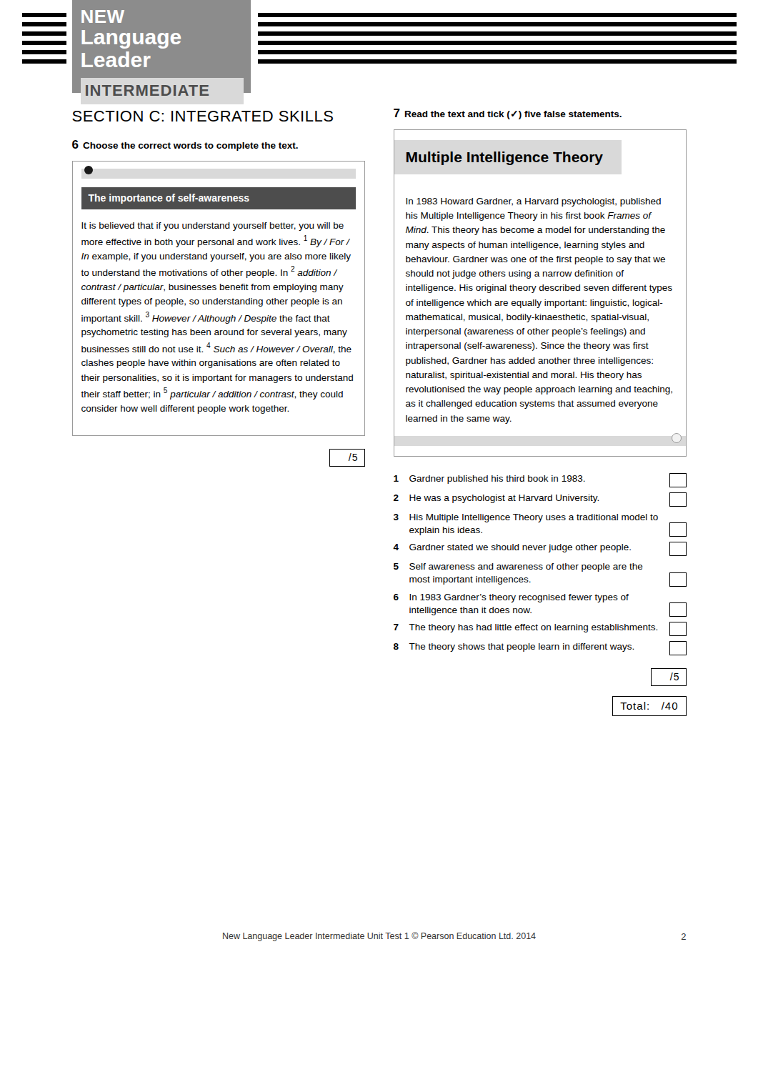NEW
Language Leader
INTERMEDIATE
Section C: Integrated Skills
6 Choose the correct words to complete the text.
The importance of self-awareness
It is believed that if you understand yourself better, you will be more effective in both your personal and work lives. 1 By / For / In example, if you understand yourself, you are also more likely to understand the motivations of other people. In 2 addition / contrast / particular, businesses benefit from employing many different types of people, so understanding other people is an important skill. 3 However / Although / Despite the fact that psychometric testing has been around for several years, many businesses still do not use it. 4 Such as / However / Overall, the clashes people have within organisations are often related to their personalities, so it is important for managers to understand their staff better; in 5 particular / addition / contrast, they could consider how well different people work together.
/5
7 Read the text and tick (✓) five false statements.
Multiple Intelligence Theory
In 1983 Howard Gardner, a Harvard psychologist, published his Multiple Intelligence Theory in his first book Frames of Mind. This theory has become a model for understanding the many aspects of human intelligence, learning styles and behaviour. Gardner was one of the first people to say that we should not judge others using a narrow definition of intelligence. His original theory described seven different types of intelligence which are equally important: linguistic, logical-mathematical, musical, bodily-kinaesthetic, spatial-visual, interpersonal (awareness of other people’s feelings) and intrapersonal (self-awareness). Since the theory was first published, Gardner has added another three intelligences: naturalist, spiritual-existential and moral. His theory has revolutionised the way people approach learning and teaching, as it challenged education systems that assumed everyone learned in the same way.
Gardner published his third book in 1983.
He was a psychologist at Harvard University.
His Multiple Intelligence Theory uses a traditional model to explain his ideas.
Gardner stated we should never judge other people.
Self awareness and awareness of other people are the most important intelligences.
In 1983 Gardner’s theory recognised fewer types of intelligence than it does now.
The theory has had little effect on learning establishments.
The theory shows that people learn in different ways.
/5
Total: /40
New Language Leader Intermediate Unit Test 1 © Pearson Education Ltd. 2014
2